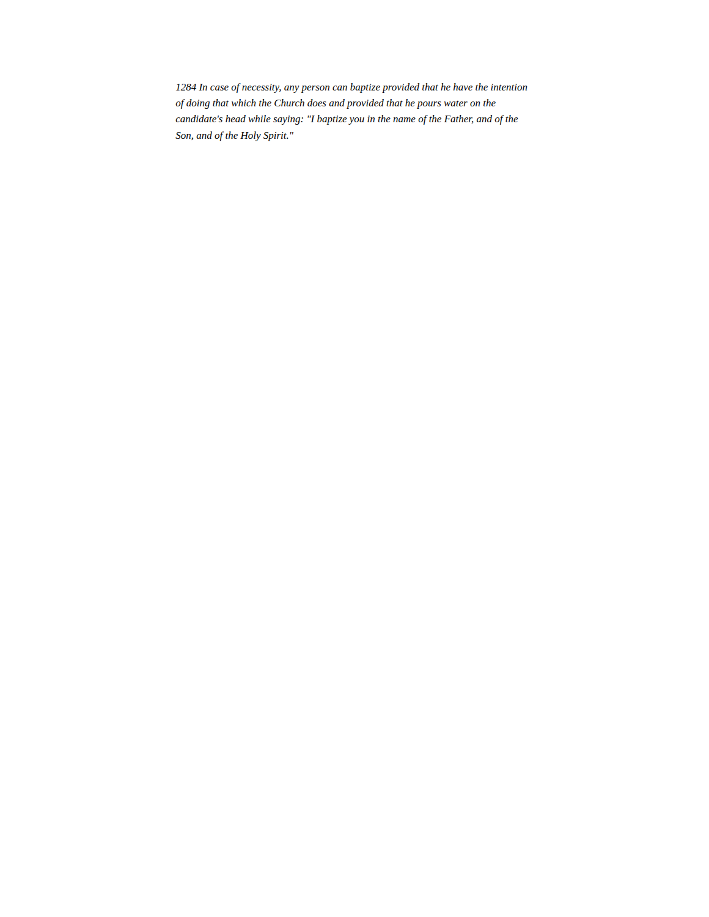1284 In case of necessity, any person can baptize provided that he have the intention of doing that which the Church does and provided that he pours water on the candidate's head while saying: "I baptize you in the name of the Father, and of the Son, and of the Holy Spirit."